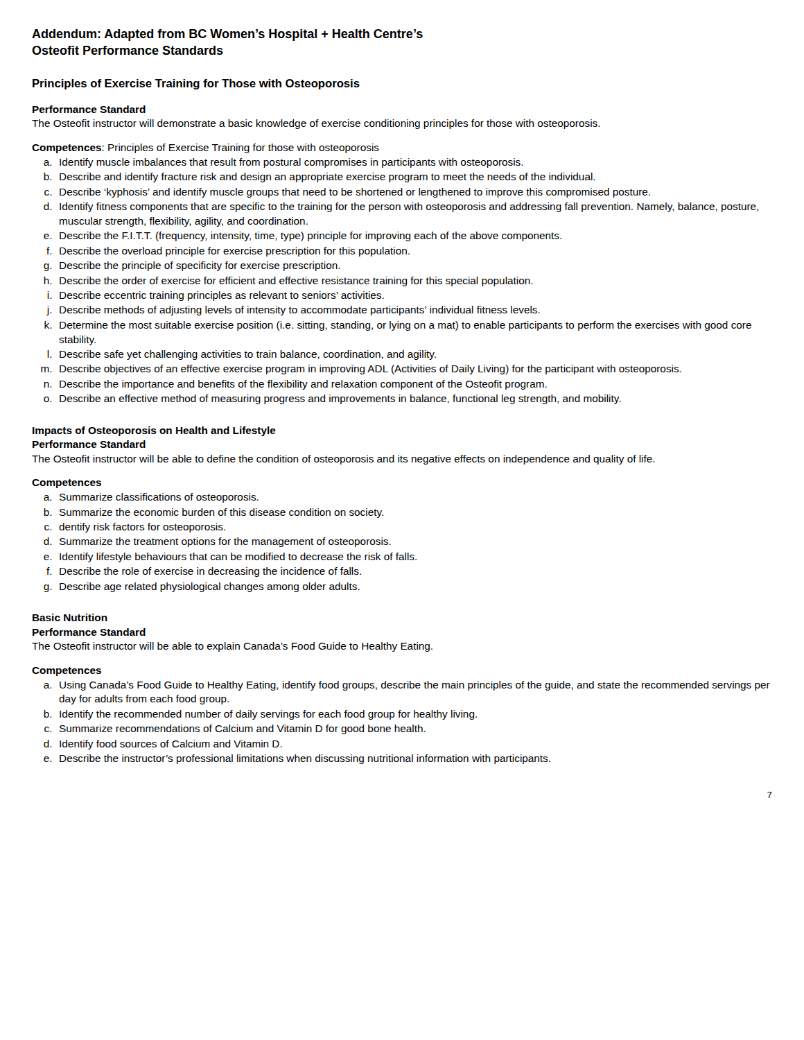Addendum: Adapted from BC Women’s Hospital + Health Centre’s
Osteofit Performance Standards
Principles of Exercise Training for Those with Osteoporosis
Performance Standard
The Osteofit instructor will demonstrate a basic knowledge of exercise conditioning principles for those with osteoporosis.
Competences: Principles of Exercise Training for those with osteoporosis
Identify muscle imbalances that result from postural compromises in participants with osteoporosis.
Describe and identify fracture risk and design an appropriate exercise program to meet the needs of the individual.
Describe ‘kyphosis’ and identify muscle groups that need to be shortened or lengthened to improve this compromised posture.
Identify fitness components that are specific to the training for the person with osteoporosis and addressing fall prevention. Namely, balance, posture, muscular strength, flexibility, agility, and coordination.
Describe the F.I.T.T. (frequency, intensity, time, type) principle for improving each of the above components.
Describe the overload principle for exercise prescription for this population.
Describe the principle of specificity for exercise prescription.
Describe the order of exercise for efficient and effective resistance training for this special population.
Describe eccentric training principles as relevant to seniors’ activities.
Describe methods of adjusting levels of intensity to accommodate participants’ individual fitness levels.
Determine the most suitable exercise position (i.e. sitting, standing, or lying on a mat) to enable participants to perform the exercises with good core stability.
Describe safe yet challenging activities to train balance, coordination, and agility.
Describe objectives of an effective exercise program in improving ADL (Activities of Daily Living) for the participant with osteoporosis.
Describe the importance and benefits of the flexibility and relaxation component of the Osteofit program.
Describe an effective method of measuring progress and improvements in balance, functional leg strength, and mobility.
Impacts of Osteoporosis on Health and Lifestyle
Performance Standard
The Osteofit instructor will be able to define the condition of osteoporosis and its negative effects on independence and quality of life.
Competences
Summarize classifications of osteoporosis.
Summarize the economic burden of this disease condition on society.
dentify risk factors for osteoporosis.
Summarize the treatment options for the management of osteoporosis.
Identify lifestyle behaviours that can be modified to decrease the risk of falls.
Describe the role of exercise in decreasing the incidence of falls.
Describe age related physiological changes among older adults.
Basic Nutrition
Performance Standard
The Osteofit instructor will be able to explain Canada’s Food Guide to Healthy Eating.
Competences
Using Canada’s Food Guide to Healthy Eating, identify food groups, describe the main principles of the guide, and state the recommended servings per day for adults from each food group.
Identify the recommended number of daily servings for each food group for healthy living.
Summarize recommendations of Calcium and Vitamin D for good bone health.
Identify food sources of Calcium and Vitamin D.
Describe the instructor’s professional limitations when discussing nutritional information with participants.
7